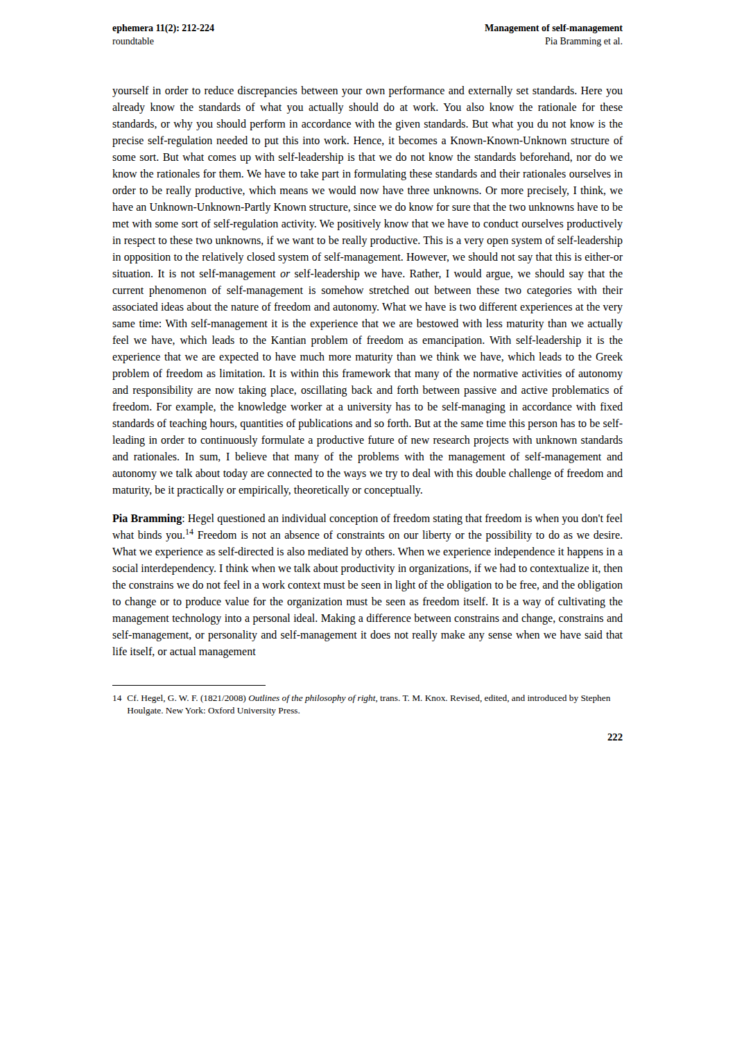ephemera 11(2): 212-224
roundtable
Management of self-management
Pia Bramming et al.
yourself in order to reduce discrepancies between your own performance and externally set standards. Here you already know the standards of what you actually should do at work. You also know the rationale for these standards, or why you should perform in accordance with the given standards. But what you du not know is the precise self-regulation needed to put this into work. Hence, it becomes a Known-Known-Unknown structure of some sort. But what comes up with self-leadership is that we do not know the standards beforehand, nor do we know the rationales for them. We have to take part in formulating these standards and their rationales ourselves in order to be really productive, which means we would now have three unknowns. Or more precisely, I think, we have an Unknown-Unknown-Partly Known structure, since we do know for sure that the two unknowns have to be met with some sort of self-regulation activity. We positively know that we have to conduct ourselves productively in respect to these two unknowns, if we want to be really productive. This is a very open system of self-leadership in opposition to the relatively closed system of self-management. However, we should not say that this is either-or situation. It is not self-management or self-leadership we have. Rather, I would argue, we should say that the current phenomenon of self-management is somehow stretched out between these two categories with their associated ideas about the nature of freedom and autonomy. What we have is two different experiences at the very same time: With self-management it is the experience that we are bestowed with less maturity than we actually feel we have, which leads to the Kantian problem of freedom as emancipation. With self-leadership it is the experience that we are expected to have much more maturity than we think we have, which leads to the Greek problem of freedom as limitation. It is within this framework that many of the normative activities of autonomy and responsibility are now taking place, oscillating back and forth between passive and active problematics of freedom. For example, the knowledge worker at a university has to be self-managing in accordance with fixed standards of teaching hours, quantities of publications and so forth. But at the same time this person has to be self-leading in order to continuously formulate a productive future of new research projects with unknown standards and rationales. In sum, I believe that many of the problems with the management of self-management and autonomy we talk about today are connected to the ways we try to deal with this double challenge of freedom and maturity, be it practically or empirically, theoretically or conceptually.
Pia Bramming: Hegel questioned an individual conception of freedom stating that freedom is when you don't feel what binds you.14 Freedom is not an absence of constraints on our liberty or the possibility to do as we desire. What we experience as self-directed is also mediated by others. When we experience independence it happens in a social interdependency. I think when we talk about productivity in organizations, if we had to contextualize it, then the constrains we do not feel in a work context must be seen in light of the obligation to be free, and the obligation to change or to produce value for the organization must be seen as freedom itself. It is a way of cultivating the management technology into a personal ideal. Making a difference between constrains and change, constrains and self-management, or personality and self-management it does not really make any sense when we have said that life itself, or actual management
14 Cf. Hegel, G. W. F. (1821/2008) Outlines of the philosophy of right, trans. T. M. Knox. Revised, edited, and introduced by Stephen Houlgate. New York: Oxford University Press.
222